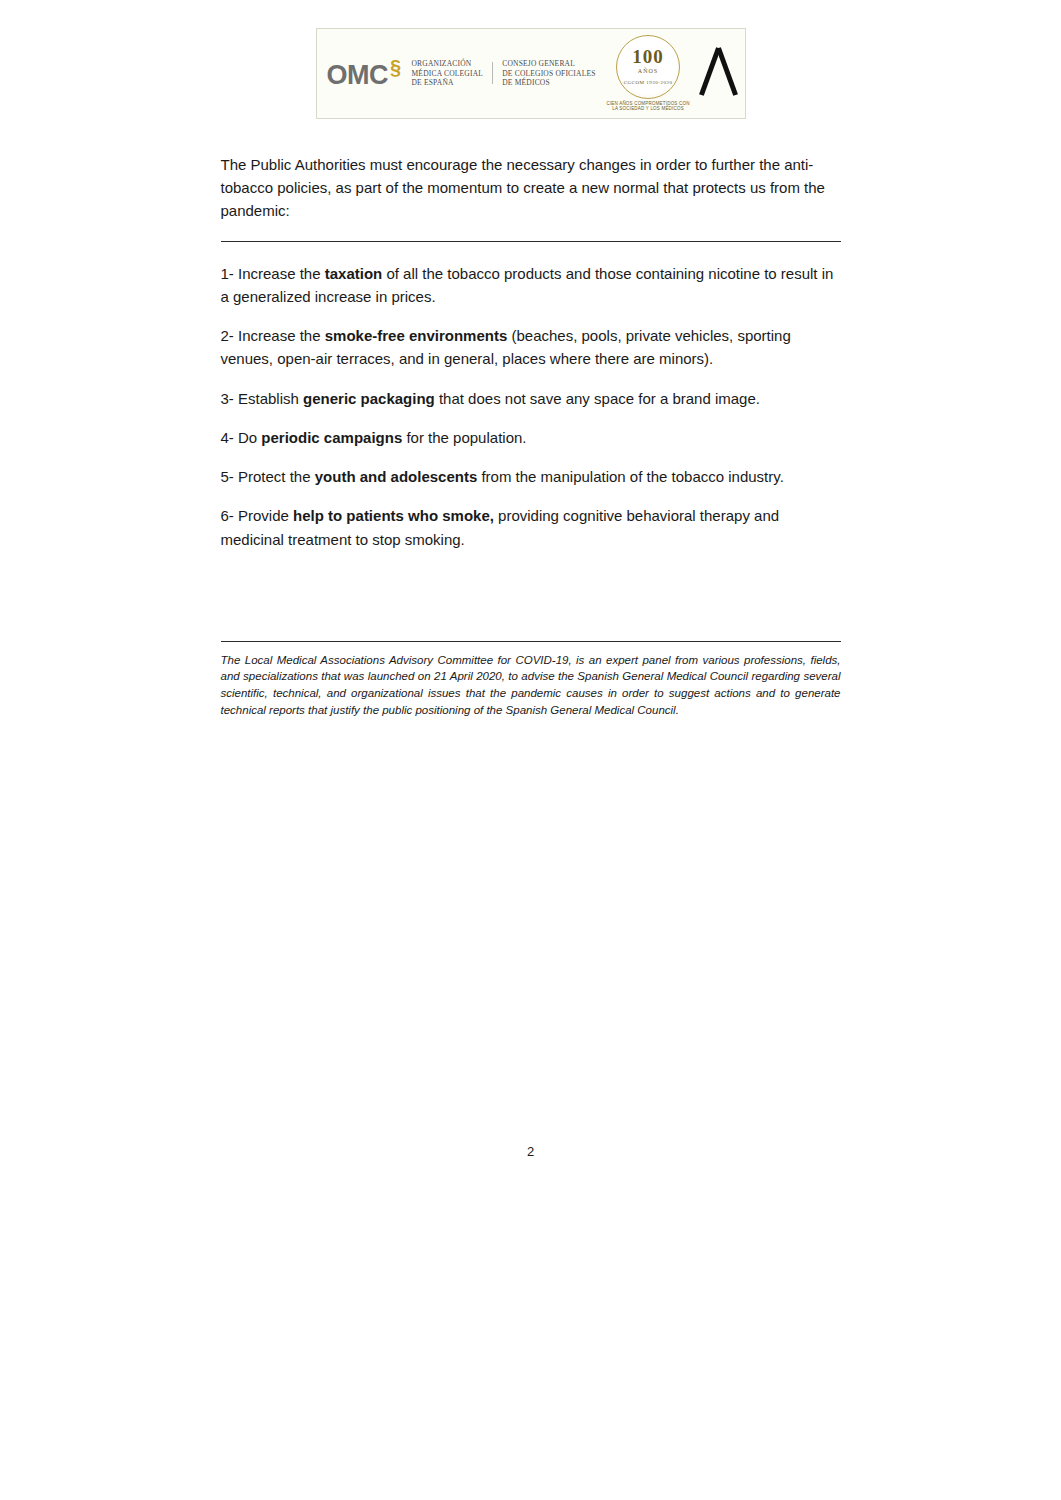OMC§
ORGANIZACIÓN
MÉDICA COLEGIAL
DE ESPAÑA CONSEJO GENERAL
DE COLEGIOS OFICIALES
DE MÉDICOS
100 AÑOS CGCOM 1930-2020
CIEN AÑOS COMPROMETIDOS CON
LA SOCIEDAD Y LOS MÉDICOS
The Public Authorities must encourage the necessary changes in order to further the anti-tobacco policies, as part of the momentum to create a new normal that protects us from the pandemic:
1- Increase the taxation of all the tobacco products and those containing nicotine to result in a generalized increase in prices.
2- Increase the smoke-free environments (beaches, pools, private vehicles, sporting venues, open-air terraces, and in general, places where there are minors).
3- Establish generic packaging that does not save any space for a brand image.
4- Do periodic campaigns for the population.
5- Protect the youth and adolescents from the manipulation of the tobacco industry.
6- Provide help to patients who smoke, providing cognitive behavioral therapy and medicinal treatment to stop smoking.
The Local Medical Associations Advisory Committee for COVID-19, is an expert panel from various professions, fields, and specializations that was launched on 21 April 2020, to advise the Spanish General Medical Council regarding several scientific, technical, and organizational issues that the pandemic causes in order to suggest actions and to generate technical reports that justify the public positioning of the Spanish General Medical Council.
2